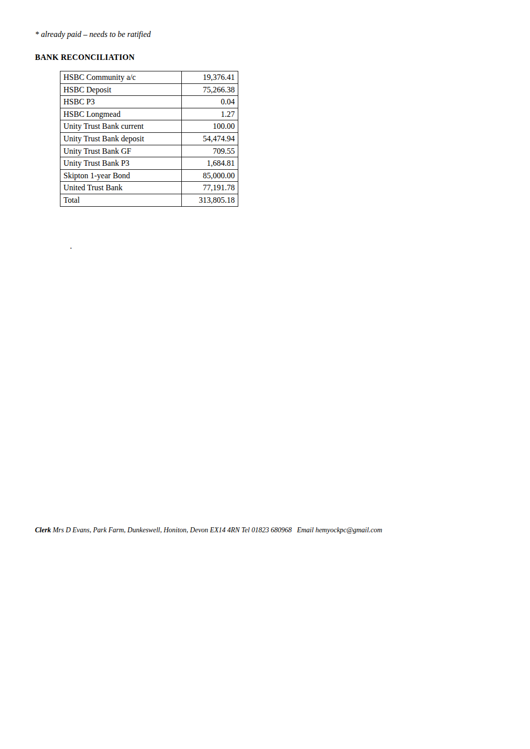* already paid – needs to be ratified
BANK RECONCILIATION
| HSBC Community a/c | 19,376.41 |
| HSBC Deposit | 75,266.38 |
| HSBC P3 | 0.04 |
| HSBC Longmead | 1.27 |
| Unity Trust Bank current | 100.00 |
| Unity Trust Bank deposit | 54,474.94 |
| Unity Trust Bank GF | 709.55 |
| Unity Trust Bank P3 | 1,684.81 |
| Skipton 1-year Bond | 85,000.00 |
| United Trust Bank | 77,191.78 |
| Total | 313,805.18 |
.
Clerk Mrs D Evans, Park Farm, Dunkeswell, Honiton, Devon EX14 4RN Tel 01823 680968 Email hemyockpc@gmail.com